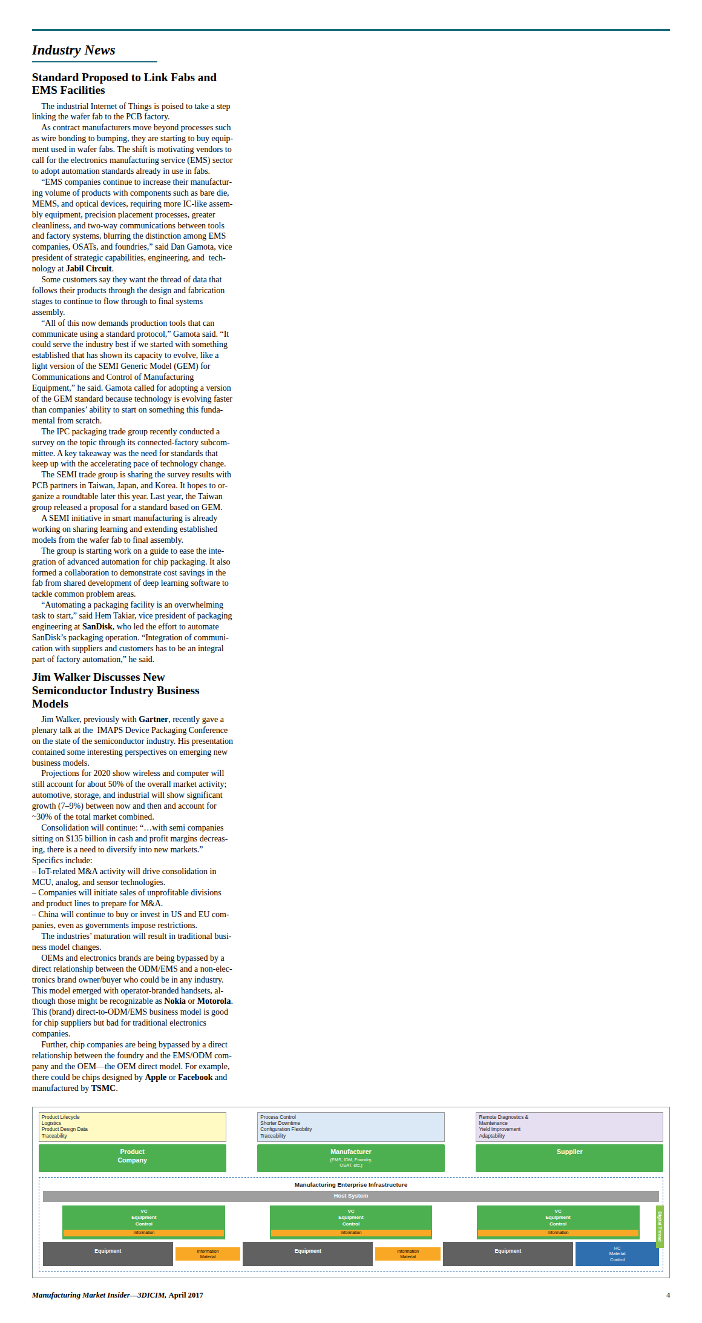Industry News
Standard Proposed to Link Fabs and EMS Facilities
The industrial Internet of Things is poised to take a step linking the wafer fab to the PCB factory.
As contract manufacturers move beyond processes such as wire bonding to bumping, they are starting to buy equipment used in wafer fabs. The shift is motivating vendors to call for the electronics manufacturing service (EMS) sector to adopt automation standards already in use in fabs.
“EMS companies continue to increase their manufacturing volume of products with components such as bare die, MEMS, and optical devices, requiring more IC-like assembly equipment, precision placement processes, greater cleanliness, and two-way communications between tools and factory systems, blurring the distinction among EMS companies, OSATs, and foundries,” said Dan Gamota, vice president of strategic capabilities, engineering, and technology at Jabil Circuit.
Some customers say they want the thread of data that follows their products through the design and fabrication stages to continue to flow through to final systems assembly.
“All of this now demands production tools that can communicate using a standard protocol,” Gamota said. “It could serve the industry best if we started with something established that has shown its capacity to evolve, like a light version of the SEMI Generic Model (GEM) for Communications and Control of Manufacturing Equipment,” he said. Gamota called for adopting a version of the GEM standard because technology is evolving faster than companies’ ability to start on something this fundamental from scratch.
The IPC packaging trade group recently conducted a survey on the topic through its connected-factory subcommittee. A key takeaway was the need for standards that keep up with the accelerating pace of technology change.
The SEMI trade group is sharing the survey results with PCB partners in Taiwan, Japan, and Korea. It hopes to organize a roundtable later this year. Last year, the Taiwan group released a proposal for a standard based on GEM.
A SEMI initiative in smart manufacturing is already working on sharing learning and extending established models from the wafer fab to final assembly.
The group is starting work on a guide to ease the integration of advanced automation for chip packaging. It also formed a collaboration to demonstrate cost savings in the fab from shared development of deep learning software to tackle common problem areas.
“Automating a packaging facility is an overwhelming task to start,” said Hem Takiar, vice president of packaging engineering at SanDisk, who led the effort to automate SanDisk’s packaging operation. “Integration of communication with suppliers and customers has to be an integral part of factory automation,” he said.
Jim Walker Discusses New Semiconductor Industry Business Models
Jim Walker, previously with Gartner, recently gave a plenary talk at the IMAPS Device Packaging Conference on the state of the semiconductor industry. His presentation contained some interesting perspectives on emerging new business models.
Projections for 2020 show wireless and computer will still account for about 50% of the overall market activity; automotive, storage, and industrial will show significant growth (7–9%) between now and then and account for ~30% of the total market combined.
Consolidation will continue: “…with semi companies sitting on $135 billion in cash and profit margins decreasing, there is a need to diversify into new markets.” Specifics include:
– IoT-related M&A activity will drive consolidation in MCU, analog, and sensor technologies.
– Companies will initiate sales of unprofitable divisions and product lines to prepare for M&A.
– China will continue to buy or invest in US and EU companies, even as governments impose restrictions.
The industries’ maturation will result in traditional business model changes.
OEMs and electronics brands are being bypassed by a direct relationship between the ODM/EMS and a non-electronics brand owner/buyer who could be in any industry. This model emerged with operator-branded handsets, although those might be recognizable as Nokia or Motorola. This (brand) direct-to-ODM/EMS business model is good for chip suppliers but bad for traditional electronics companies.
Further, chip companies are being bypassed by a direct relationship between the foundry and the EMS/ODM company and the OEM—the OEM direct model. For example, there could be chips designed by Apple or Facebook and manufactured by TSMC.
Product Lifecycle
Logistics
Product Design Data
Traceability
Process Control
Shorter Downtime
Configuration Flexibility
Traceability
Remote Diagnostics &
Maintenance
Yield Improvement
Adaptability
Product
Company
Manufacturer(EMS, IDM, Foundry,
OSAT, etc.)
Supplier
Manufacturing Enterprise Infrastructure
Host System
VC
Equipment
Control
Information
VC
Equipment
Control
Information
VC
Equipment
Control
Information
Equipment
Information
Material
Equipment
Information
Material
Equipment
HC
Material
Control
Digital Thread
Manufacturing Market Insider—3DICIM, April 2017
4